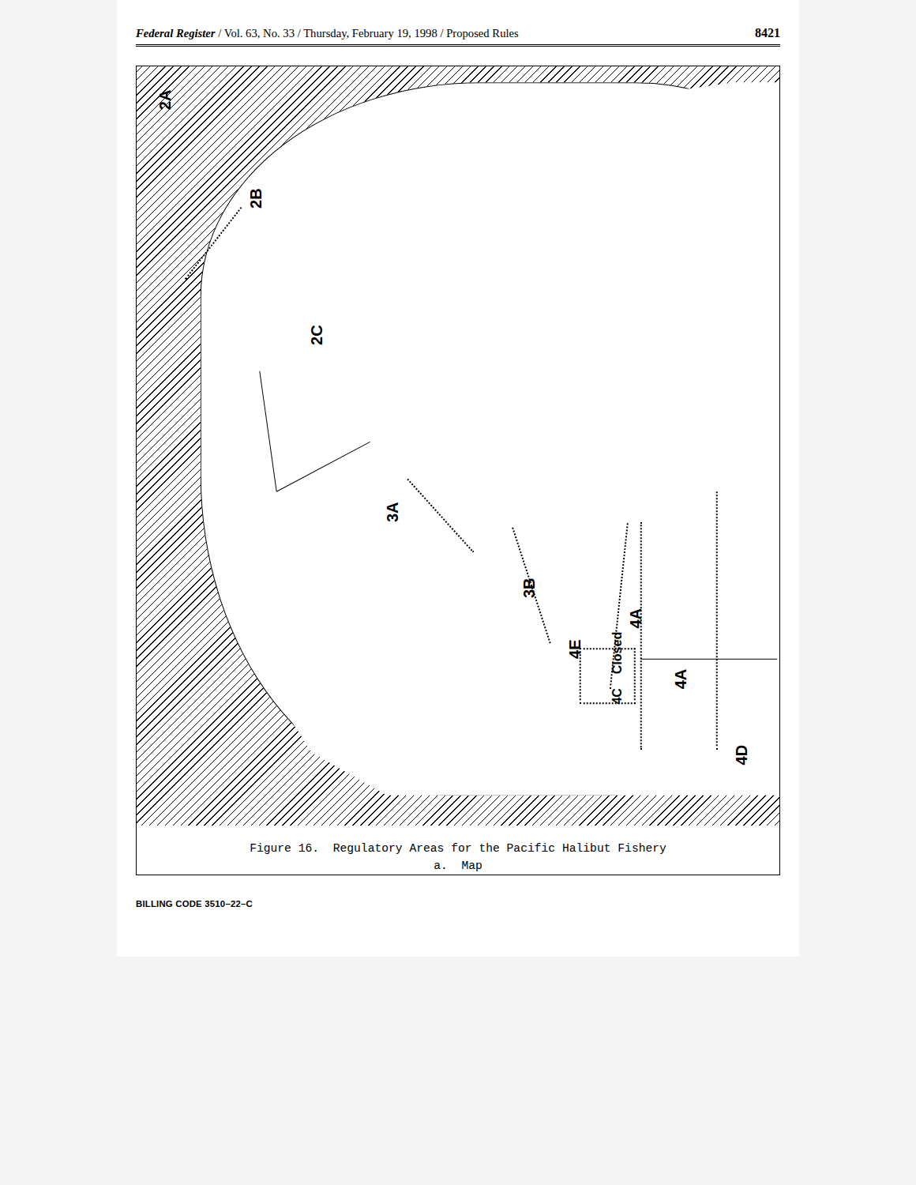Federal Register / Vol. 63, No. 33 / Thursday, February 19, 1998 / Proposed Rules
8421
2A 2B 2C 3A 3B 4E Closed 4C 4A 4A 4D 4B 4B from IPHC Pacific Halibut Fishery Regulations, 1997
Figure 16. Regulatory Areas for the Pacific Halibut Fishery a. Map
BILLING CODE 3510–22–C